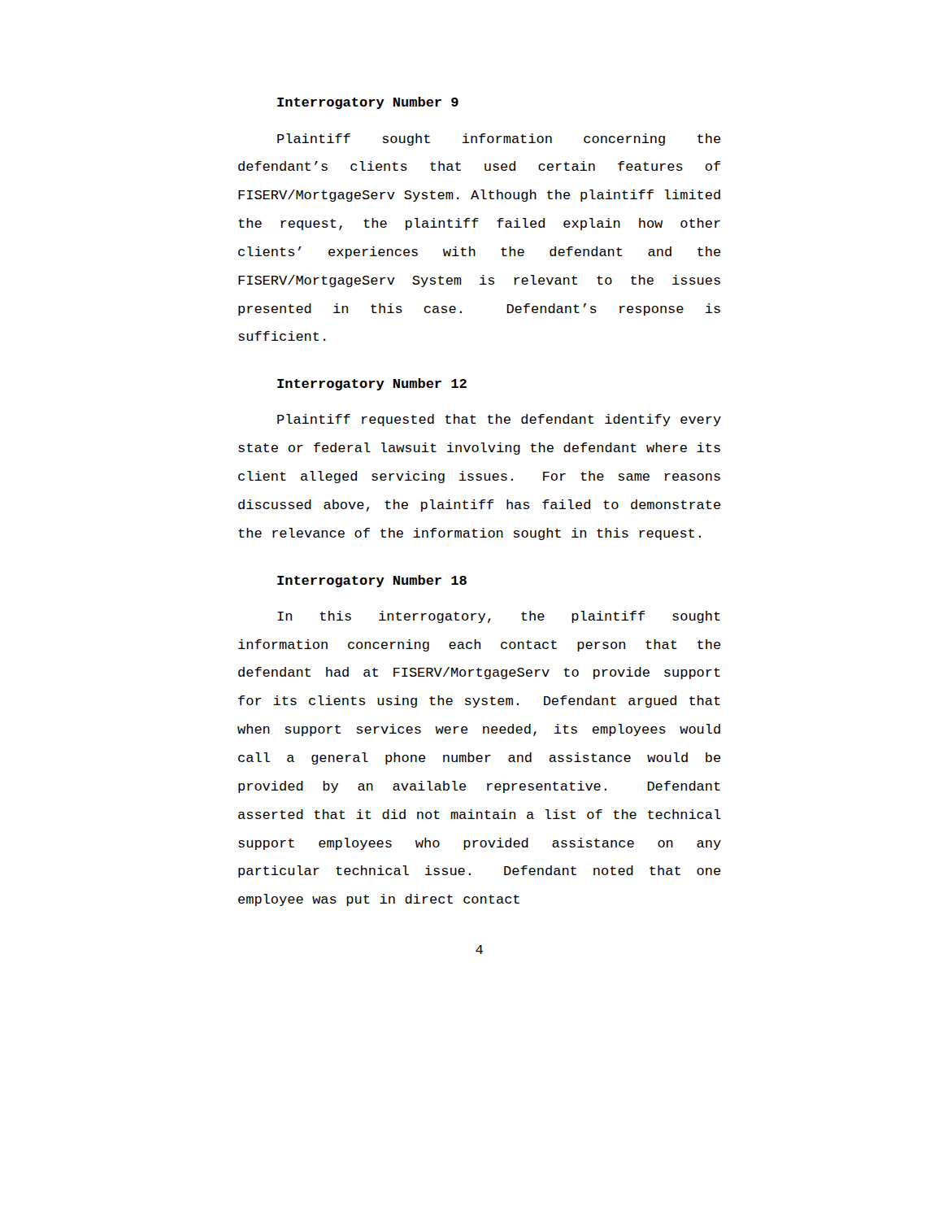Interrogatory Number 9
Plaintiff sought information concerning the defendant’s clients that used certain features of FISERV/MortgageServ System. Although the plaintiff limited the request, the plaintiff failed explain how other clients’ experiences with the defendant and the FISERV/MortgageServ System is relevant to the issues presented in this case. Defendant’s response is sufficient.
Interrogatory Number 12
Plaintiff requested that the defendant identify every state or federal lawsuit involving the defendant where its client alleged servicing issues. For the same reasons discussed above, the plaintiff has failed to demonstrate the relevance of the information sought in this request.
Interrogatory Number 18
In this interrogatory, the plaintiff sought information concerning each contact person that the defendant had at FISERV/MortgageServ to provide support for its clients using the system. Defendant argued that when support services were needed, its employees would call a general phone number and assistance would be provided by an available representative. Defendant asserted that it did not maintain a list of the technical support employees who provided assistance on any particular technical issue. Defendant noted that one employee was put in direct contact
4